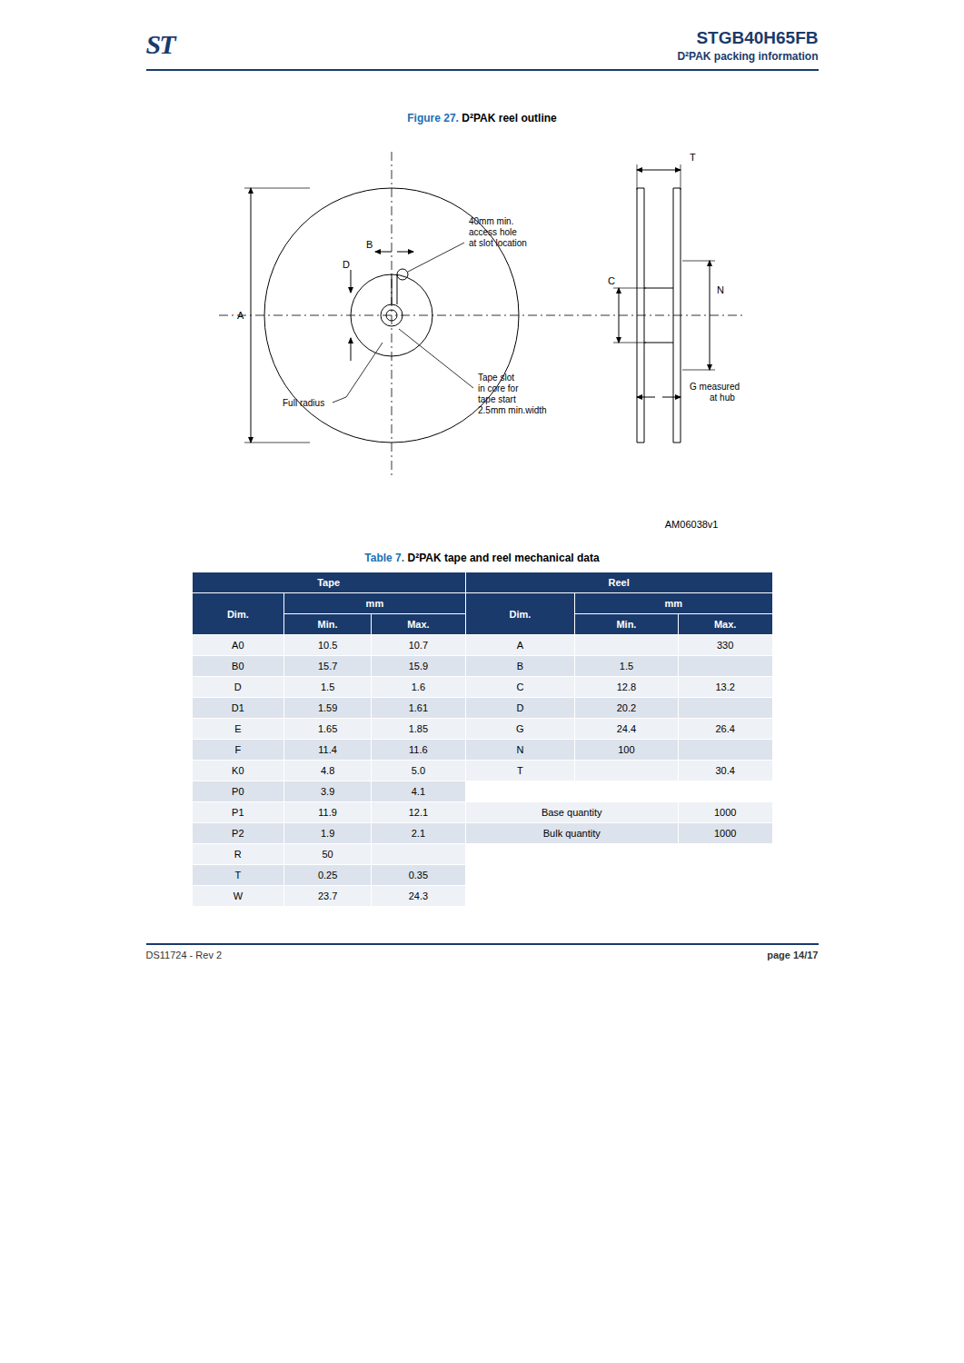ST
STGB40H65FB
D²PAK packing information
Figure 27. D²PAK reel outline
A B D 40mm min. access hole at slot location Tape slot in core for tape start 2.5mm min.width Full radius T C N G measured at hub
AM06038v1
Table 7. D²PAK tape and reel mechanical data
| Tape | Reel |
| --- | --- |
| Dim. | mm | Dim. | mm |
| Min. | Max. | Min. | Max. |
| A0 | 10.5 | 10.7 | A | | 330 |
| B0 | 15.7 | 15.9 | B | 1.5 | |
| D | 1.5 | 1.6 | C | 12.8 | 13.2 |
| D1 | 1.59 | 1.61 | D | 20.2 | |
| E | 1.65 | 1.85 | G | 24.4 | 26.4 |
| F | 11.4 | 11.6 | N | 100 | |
| K0 | 4.8 | 5.0 | T | | 30.4 |
| P0 | 3.9 | 4.1 | |
| P1 | 11.9 | 12.1 | Base quantity | 1000 |
| P2 | 1.9 | 2.1 | Bulk quantity | 1000 |
| R | 50 | | |
| T | 0.25 | 0.35 | |
| W | 23.7 | 24.3 | |
DS11724 - Rev 2
page 14/17